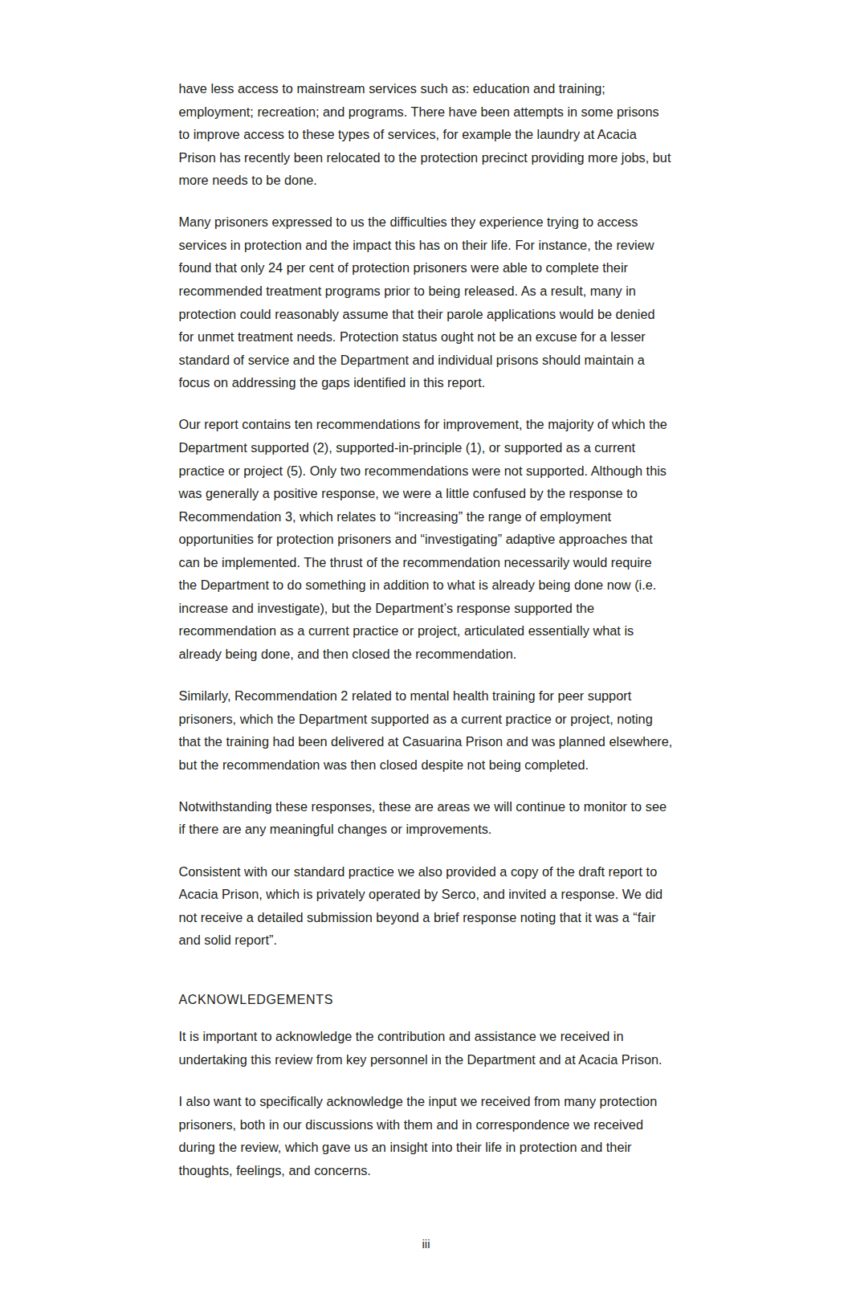have less access to mainstream services such as: education and training; employment; recreation; and programs. There have been attempts in some prisons to improve access to these types of services, for example the laundry at Acacia Prison has recently been relocated to the protection precinct providing more jobs, but more needs to be done.
Many prisoners expressed to us the difficulties they experience trying to access services in protection and the impact this has on their life. For instance, the review found that only 24 per cent of protection prisoners were able to complete their recommended treatment programs prior to being released. As a result, many in protection could reasonably assume that their parole applications would be denied for unmet treatment needs. Protection status ought not be an excuse for a lesser standard of service and the Department and individual prisons should maintain a focus on addressing the gaps identified in this report.
Our report contains ten recommendations for improvement, the majority of which the Department supported (2), supported-in-principle (1), or supported as a current practice or project (5). Only two recommendations were not supported. Although this was generally a positive response, we were a little confused by the response to Recommendation 3, which relates to “increasing” the range of employment opportunities for protection prisoners and “investigating” adaptive approaches that can be implemented. The thrust of the recommendation necessarily would require the Department to do something in addition to what is already being done now (i.e. increase and investigate), but the Department’s response supported the recommendation as a current practice or project, articulated essentially what is already being done, and then closed the recommendation.
Similarly, Recommendation 2 related to mental health training for peer support prisoners, which the Department supported as a current practice or project, noting that the training had been delivered at Casuarina Prison and was planned elsewhere, but the recommendation was then closed despite not being completed.
Notwithstanding these responses, these are areas we will continue to monitor to see if there are any meaningful changes or improvements.
Consistent with our standard practice we also provided a copy of the draft report to Acacia Prison, which is privately operated by Serco, and invited a response. We did not receive a detailed submission beyond a brief response noting that it was a “fair and solid report”.
Acknowledgements
It is important to acknowledge the contribution and assistance we received in undertaking this review from key personnel in the Department and at Acacia Prison.
I also want to specifically acknowledge the input we received from many protection prisoners, both in our discussions with them and in correspondence we received during the review, which gave us an insight into their life in protection and their thoughts, feelings, and concerns.
iii